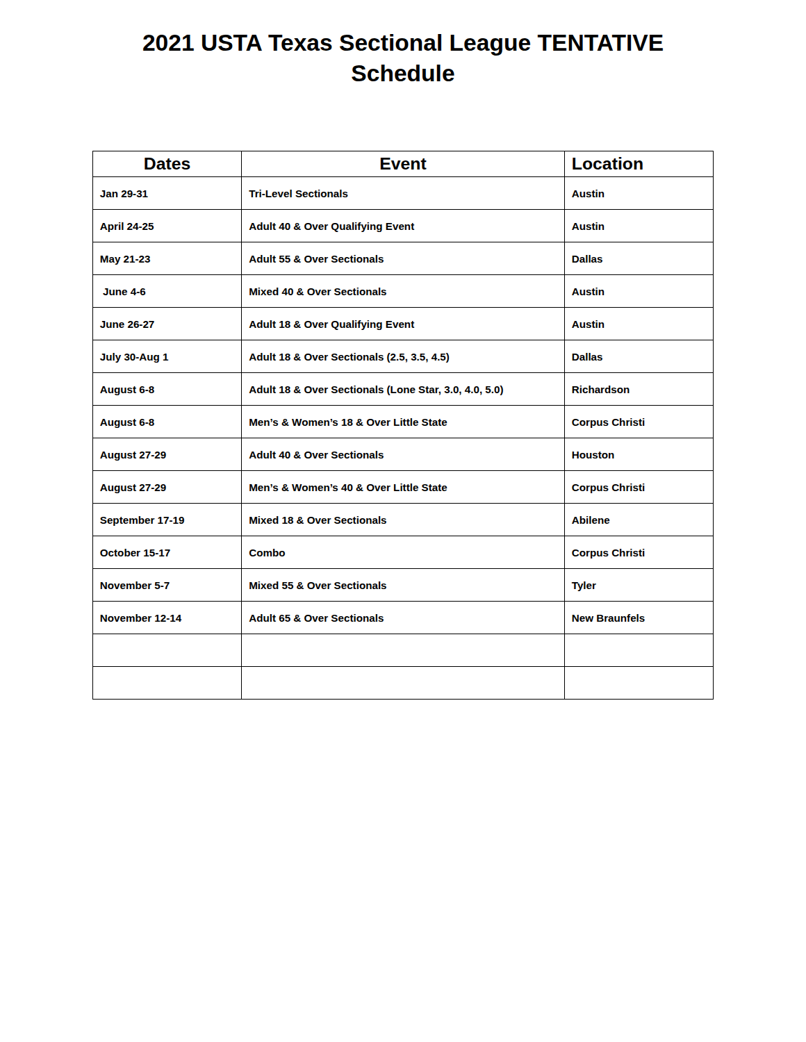2021 USTA Texas Sectional League TENTATIVE Schedule
| Dates | Event | Location |
| --- | --- | --- |
| Jan 29-31 | Tri-Level Sectionals | Austin |
| April 24-25 | Adult 40 & Over Qualifying Event | Austin |
| May 21-23 | Adult 55 & Over Sectionals | Dallas |
| June 4-6 | Mixed 40 & Over Sectionals | Austin |
| June 26-27 | Adult 18 & Over Qualifying Event | Austin |
| July 30-Aug 1 | Adult 18 & Over Sectionals (2.5, 3.5, 4.5) | Dallas |
| August 6-8 | Adult 18 & Over Sectionals (Lone Star, 3.0, 4.0, 5.0) | Richardson |
| August 6-8 | Men’s & Women’s 18 & Over Little State | Corpus Christi |
| August 27-29 | Adult 40 & Over Sectionals | Houston |
| August 27-29 | Men’s & Women’s 40 & Over Little State | Corpus Christi |
| September 17-19 | Mixed 18 & Over Sectionals | Abilene |
| October 15-17 | Combo | Corpus Christi |
| November 5-7 | Mixed 55 & Over Sectionals | Tyler |
| November 12-14 | Adult 65 & Over Sectionals | New Braunfels |